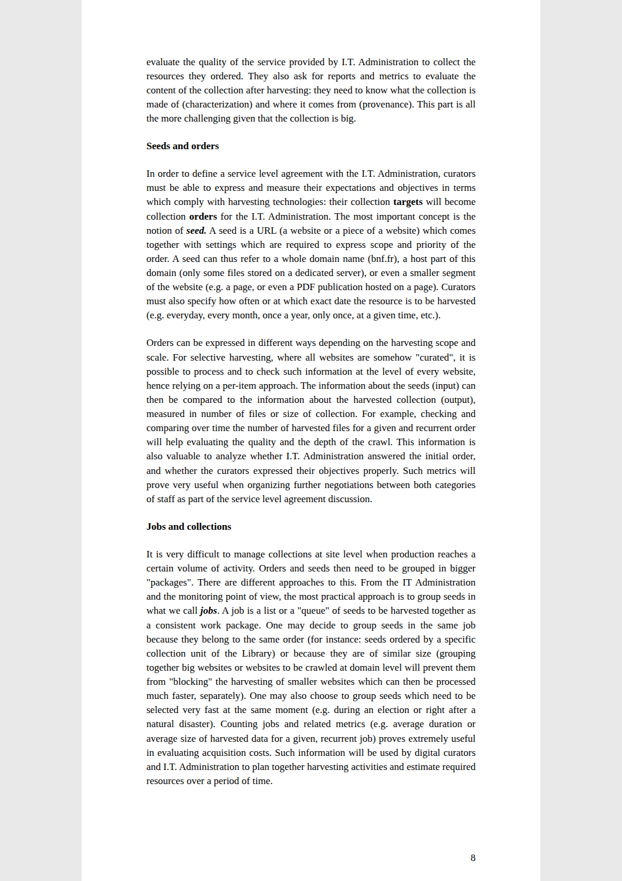evaluate the quality of the service provided by I.T. Administration to collect the resources they ordered. They also ask for reports and metrics to evaluate the content of the collection after harvesting: they need to know what the collection is made of (characterization) and where it comes from (provenance). This part is all the more challenging given that the collection is big.
Seeds and orders
In order to define a service level agreement with the I.T. Administration, curators must be able to express and measure their expectations and objectives in terms which comply with harvesting technologies: their collection targets will become collection orders for the I.T. Administration. The most important concept is the notion of seed. A seed is a URL (a website or a piece of a website) which comes together with settings which are required to express scope and priority of the order. A seed can thus refer to a whole domain name (bnf.fr), a host part of this domain (only some files stored on a dedicated server), or even a smaller segment of the website (e.g. a page, or even a PDF publication hosted on a page). Curators must also specify how often or at which exact date the resource is to be harvested (e.g. everyday, every month, once a year, only once, at a given time, etc.).
Orders can be expressed in different ways depending on the harvesting scope and scale. For selective harvesting, where all websites are somehow "curated", it is possible to process and to check such information at the level of every website, hence relying on a per-item approach. The information about the seeds (input) can then be compared to the information about the harvested collection (output), measured in number of files or size of collection. For example, checking and comparing over time the number of harvested files for a given and recurrent order will help evaluating the quality and the depth of the crawl. This information is also valuable to analyze whether I.T. Administration answered the initial order, and whether the curators expressed their objectives properly. Such metrics will prove very useful when organizing further negotiations between both categories of staff as part of the service level agreement discussion.
Jobs and collections
It is very difficult to manage collections at site level when production reaches a certain volume of activity. Orders and seeds then need to be grouped in bigger "packages". There are different approaches to this. From the IT Administration and the monitoring point of view, the most practical approach is to group seeds in what we call jobs. A job is a list or a "queue" of seeds to be harvested together as a consistent work package. One may decide to group seeds in the same job because they belong to the same order (for instance: seeds ordered by a specific collection unit of the Library) or because they are of similar size (grouping together big websites or websites to be crawled at domain level will prevent them from "blocking" the harvesting of smaller websites which can then be processed much faster, separately). One may also choose to group seeds which need to be selected very fast at the same moment (e.g. during an election or right after a natural disaster). Counting jobs and related metrics (e.g. average duration or average size of harvested data for a given, recurrent job) proves extremely useful in evaluating acquisition costs. Such information will be used by digital curators and I.T. Administration to plan together harvesting activities and estimate required resources over a period of time.
8